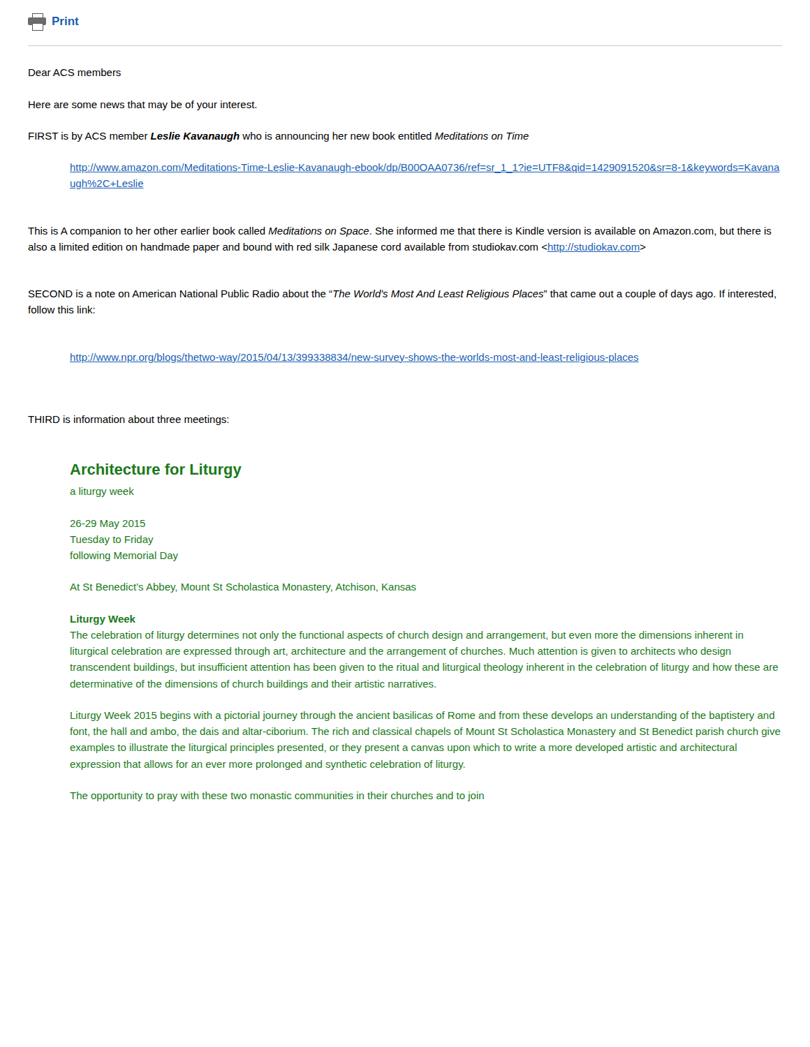Print
Dear ACS members
Here are some news that may be of your interest.
FIRST is by ACS member Leslie Kavanaugh who is announcing her new book entitled Meditations on Time
http://www.amazon.com/Meditations-Time-Leslie-Kavanaugh-ebook/dp/B00OAA0736/ref=sr_1_1?ie=UTF8&qid=1429091520&sr=8-1&keywords=Kavanaugh%2C+Leslie
This is A companion to her other earlier book called Meditations on Space. She informed me that there is Kindle version is available on Amazon.com, but there is also a limited edition on handmade paper and bound with red silk Japanese cord available from studiokav.com <http://studiokav.com>
SECOND is a note on American National Public Radio about the “The World's Most And Least Religious Places” that came out a couple of days ago. If interested, follow this link:
http://www.npr.org/blogs/thetwo-way/2015/04/13/399338834/new-survey-shows-the-worlds-most-and-least-religious-places
THIRD is information about three meetings:
Architecture for Liturgy
a liturgy week
26-29 May 2015
Tuesday to Friday
following Memorial Day
At St Benedict’s Abbey, Mount St Scholastica Monastery, Atchison, Kansas
Liturgy Week
The celebration of liturgy determines not only the functional aspects of church design and arrangement, but even more the dimensions inherent in liturgical celebration are expressed through art, architecture and the arrangement of churches. Much attention is given to architects who design transcendent buildings, but insufficient attention has been given to the ritual and liturgical theology inherent in the celebration of liturgy and how these are determinative of the dimensions of church buildings and their artistic narratives.
Liturgy Week 2015 begins with a pictorial journey through the ancient basilicas of Rome and from these develops an understanding of the baptistery and font, the hall and ambo, the dais and altar-ciborium. The rich and classical chapels of Mount St Scholastica Monastery and St Benedict parish church give examples to illustrate the liturgical principles presented, or they present a canvas upon which to write a more developed artistic and architectural expression that allows for an ever more prolonged and synthetic celebration of liturgy.
The opportunity to pray with these two monastic communities in their churches and to join